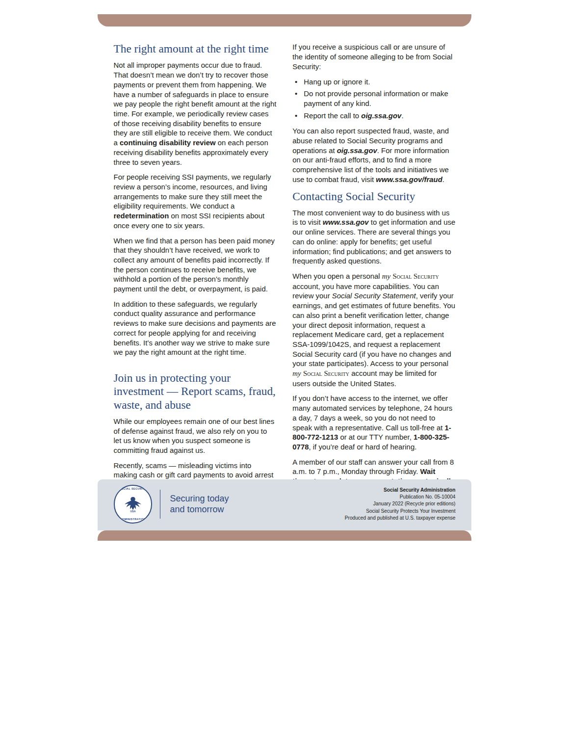The right amount at the right time
Not all improper payments occur due to fraud. That doesn’t mean we don’t try to recover those payments or prevent them from happening. We have a number of safeguards in place to ensure we pay people the right benefit amount at the right time. For example, we periodically review cases of those receiving disability benefits to ensure they are still eligible to receive them. We conduct a continuing disability review on each person receiving disability benefits approximately every three to seven years.
For people receiving SSI payments, we regularly review a person’s income, resources, and living arrangements to make sure they still meet the eligibility requirements. We conduct a redetermination on most SSI recipients about once every one to six years.
When we find that a person has been paid money that they shouldn’t have received, we work to collect any amount of benefits paid incorrectly. If the person continues to receive benefits, we withhold a portion of the person’s monthly payment until the debt, or overpayment, is paid.
In addition to these safeguards, we regularly conduct quality assurance and performance reviews to make sure decisions and payments are correct for people applying for and receiving benefits. It’s another way we strive to make sure we pay the right amount at the right time.
Join us in protecting your investment — Report scams, fraud, waste, and abuse
While our employees remain one of our best lines of defense against fraud, we also rely on you to let us know when you suspect someone is committing fraud against us.
Recently, scams — misleading victims into making cash or gift card payments to avoid arrest for Social Security number problems — have skyrocketed. The caller says they are calling from our offices, and may use threatening language in these calls. Our employees will never threaten you for information or promise a benefit in exchange for personal information or money.
If you receive a suspicious call or are unsure of the identity of someone alleging to be from Social Security:
Hang up or ignore it.
Do not provide personal information or make payment of any kind.
Report the call to oig.ssa.gov.
You can also report suspected fraud, waste, and abuse related to Social Security programs and operations at oig.ssa.gov. For more information on our anti-fraud efforts, and to find a more comprehensive list of the tools and initiatives we use to combat fraud, visit www.ssa.gov/fraud.
Contacting Social Security
The most convenient way to do business with us is to visit www.ssa.gov to get information and use our online services. There are several things you can do online: apply for benefits; get useful information; find publications; and get answers to frequently asked questions.
When you open a personal my Social Security account, you have more capabilities. You can review your Social Security Statement, verify your earnings, and get estimates of future benefits. You can also print a benefit verification letter, change your direct deposit information, request a replacement Medicare card, get a replacement SSA-1099/1042S, and request a replacement Social Security card (if you have no changes and your state participates). Access to your personal my Social Security account may be limited for users outside the United States.
If you don’t have access to the internet, we offer many automated services by telephone, 24 hours a day, 7 days a week, so you do not need to speak with a representative. Call us toll-free at 1-800-772-1213 or at our TTY number, 1-800-325-0778, if you’re deaf or hard of hearing.
A member of our staff can answer your call from 8 a.m. to 7 p.m., Monday through Friday. Wait times to speak to a representative are typically shorter Wednesdays through Fridays or later in the day.
SOCIAL SECURITY ADMINISTRATION
USA
Securing today
and tomorrow
Social Security Administration
Publication No. 05-10004
January 2022 (Recycle prior editions)
Social Security Protects Your Investment
Produced and published at U.S. taxpayer expense